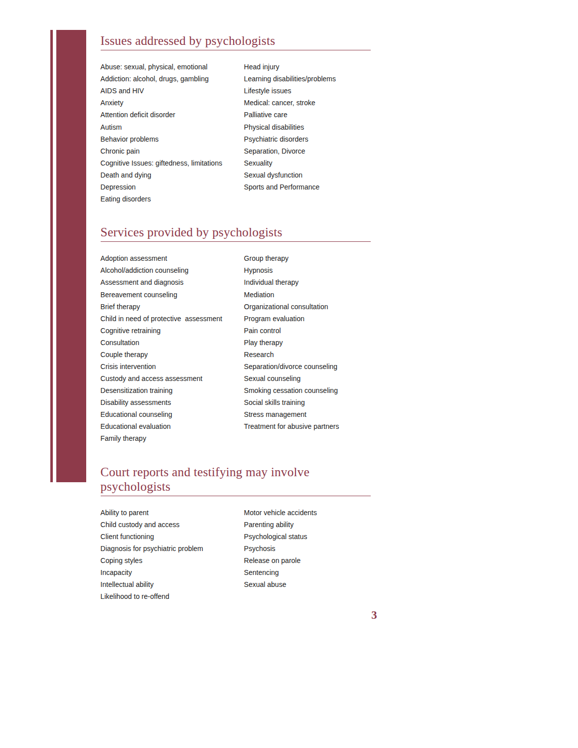Issues addressed by psychologists
Abuse: sexual, physical, emotional
Addiction: alcohol, drugs, gambling
AIDS and HIV
Anxiety
Attention deficit disorder
Autism
Behavior problems
Chronic pain
Cognitive Issues: giftedness, limitations
Death and dying
Depression
Eating disorders
Head injury
Learning disabilities/problems
Lifestyle issues
Medical: cancer, stroke
Palliative care
Physical disabilities
Psychiatric disorders
Separation, Divorce
Sexuality
Sexual dysfunction
Sports and Performance
Services provided by psychologists
Adoption assessment
Alcohol/addiction counseling
Assessment and diagnosis
Bereavement counseling
Brief therapy
Child in need of protective assessment
Cognitive retraining
Consultation
Couple therapy
Crisis intervention
Custody and access assessment
Desensitization training
Disability assessments
Educational counseling
Educational evaluation
Family therapy
Group therapy
Hypnosis
Individual therapy
Mediation
Organizational consultation
Program evaluation
Pain control
Play therapy
Research
Separation/divorce counseling
Sexual counseling
Smoking cessation counseling
Social skills training
Stress management
Treatment for abusive partners
Court reports and testifying may involve psychologists
Ability to parent
Child custody and access
Client functioning
Diagnosis for psychiatric problem
Coping styles
Incapacity
Intellectual ability
Likelihood to re-offend
Motor vehicle accidents
Parenting ability
Psychological status
Psychosis
Release on parole
Sentencing
Sexual abuse
3